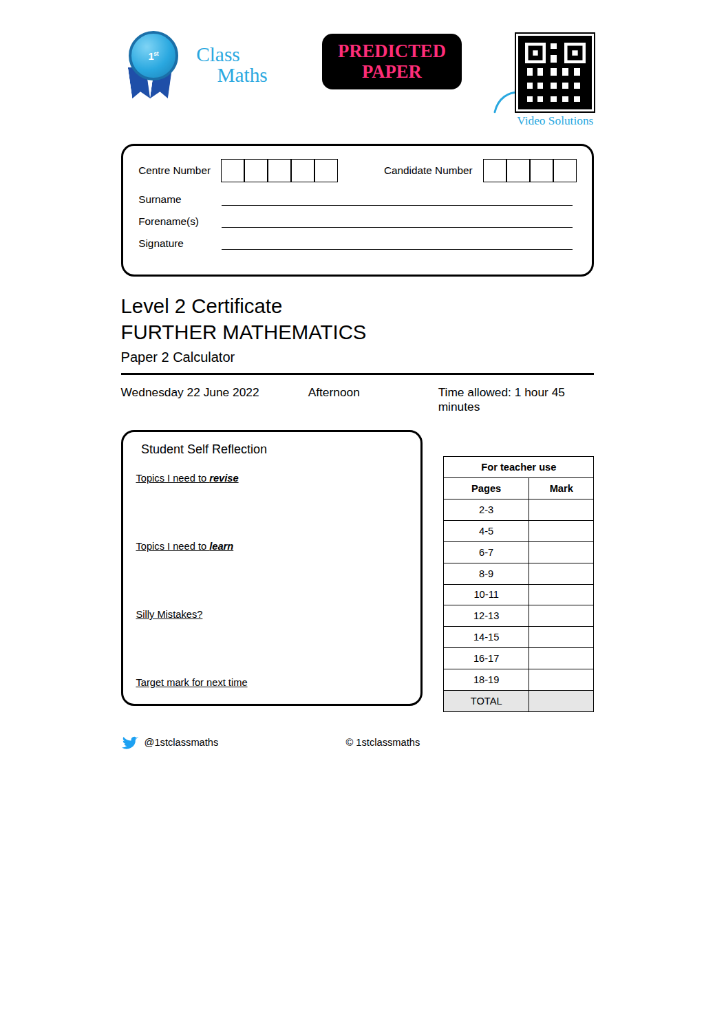1st
Class
Maths
PREDICTED PAPER
Video Solutions
Centre Number
Candidate Number
Surname
Forename(s)
Signature
Level 2 Certificate
FURTHER MATHEMATICS
Paper 2 Calculator
Wednesday 22 June 2022
Afternoon
Time allowed: 1 hour 45 minutes
Student Self Reflection
Topics I need to revise
Topics I need to learn
Silly Mistakes?
Target mark for next time
| For teacher use |
| --- |
| Pages | Mark |
| 2-3 | |
| 4-5 | |
| 6-7 | |
| 8-9 | |
| 10-11 | |
| 12-13 | |
| 14-15 | |
| 16-17 | |
| 18-19 | |
| TOTAL | |
@1stclassmaths © 1stclassmaths